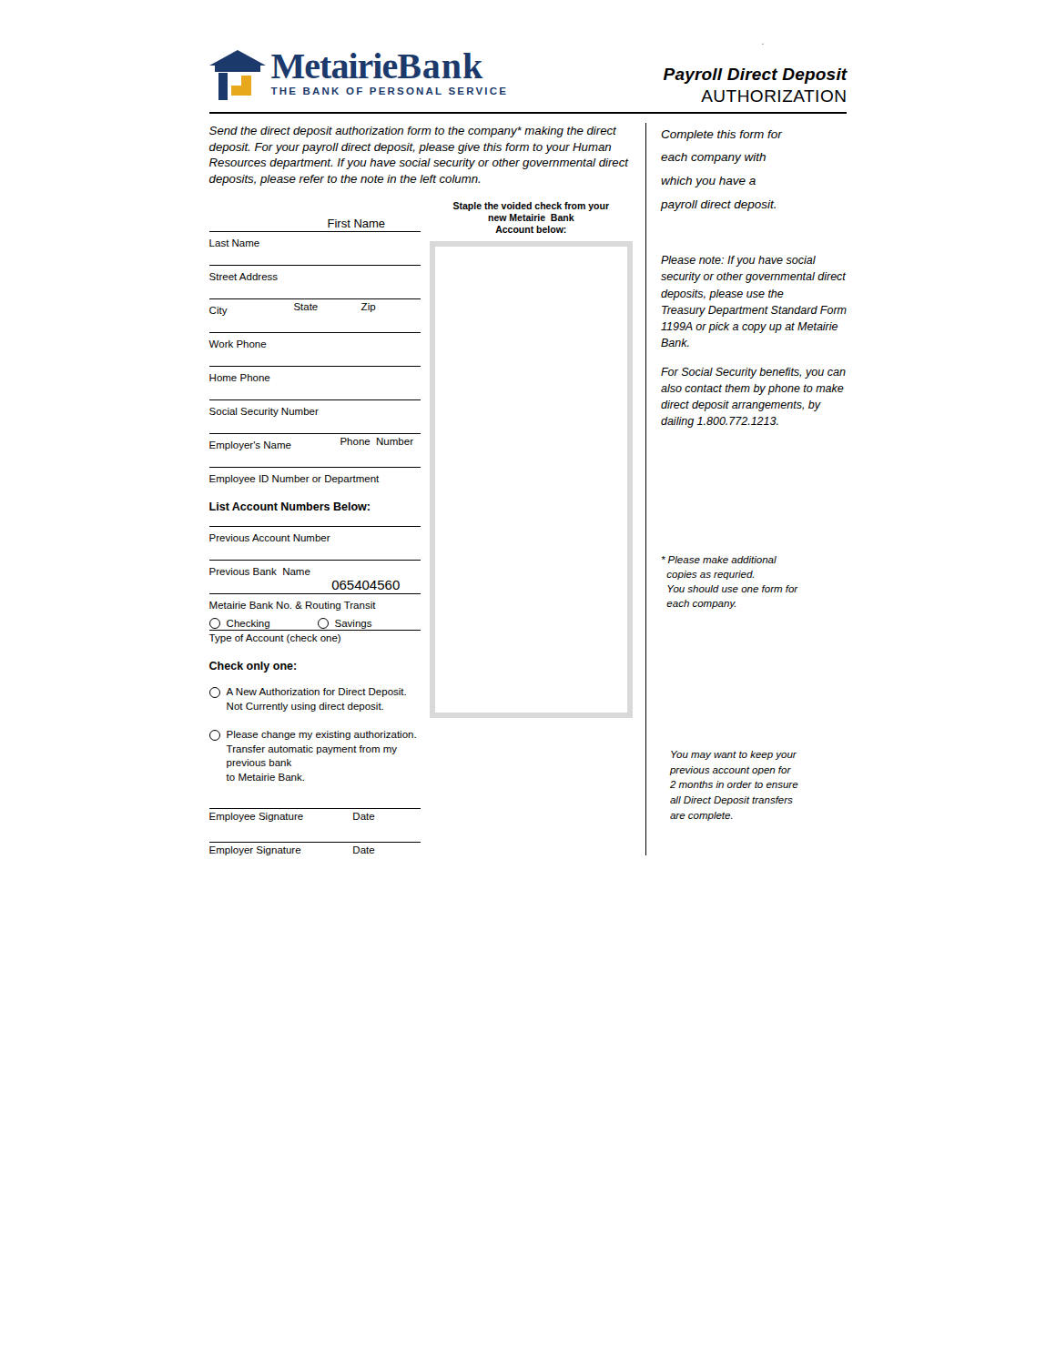.
Metairie Bank
THE BANK OF PERSONAL SERVICE
Payroll Direct Deposit
AUTHORIZATION
Send the direct deposit authorization form to the company* making the direct deposit. For your payroll direct deposit, please give this form to your Human Resources department. If you have social security or other governmental direct deposits, please refer to the note in the left column.
First Name Last Name
Street Address
City State Zip
Work Phone
Home Phone
Social Security Number
Employer's Name Phone Number
Employee ID Number or Department
List Account Numbers Below:
Previous Account Number
Previous Bank Name
065404560 Metairie Bank No. & Routing Transit
Checking Savings
Type of Account (check one)
Check only one:
A New Authorization for Direct Deposit.
Not Currently using direct deposit.
Please change my existing authorization.
Transfer automatic payment from my previous bank
to Metairie Bank.
Employee Signature Date
Employer Signature Date
Staple the voided check from your
new Metairie Bank
Account below:
Complete this form for
each company with
which you have a
payroll direct deposit.
Please note: If you have social security or other governmental direct deposits, please use the
Treasury Department Standard Form 1199A or pick a copy up at Metairie Bank.
For Social Security benefits, you can also contact them by phone to make direct deposit arrangements, by dailing 1.800.772.1213.
* Please make additional
copies as requried.
You should use one form for
each company.
You may want to keep your
previous account open for
2 months in order to ensure
all Direct Deposit transfers
are complete.